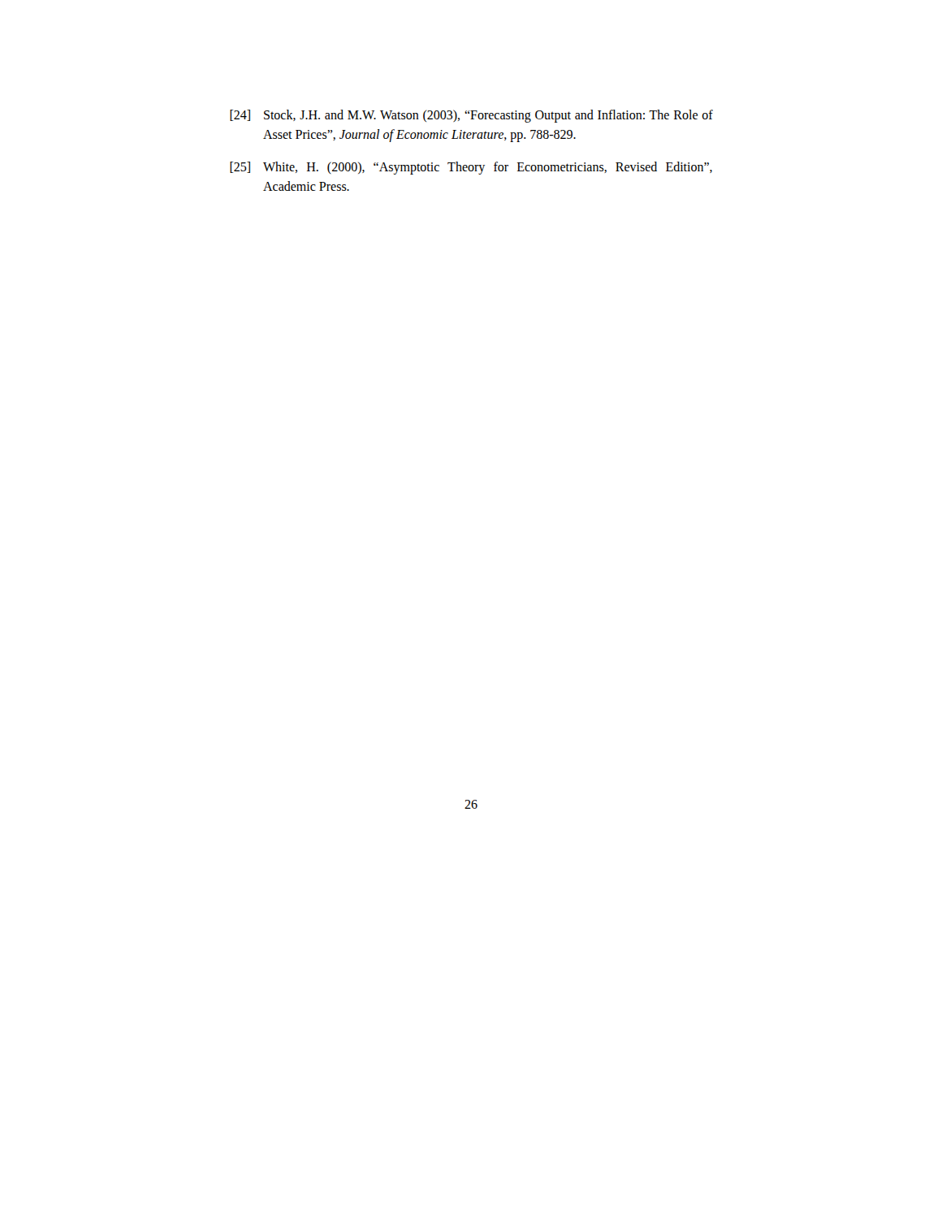[24] Stock, J.H. and M.W. Watson (2003), “Forecasting Output and Inflation: The Role of Asset Prices”, Journal of Economic Literature, pp. 788-829.
[25] White, H. (2000), “Asymptotic Theory for Econometricians, Revised Edition”, Academic Press.
26